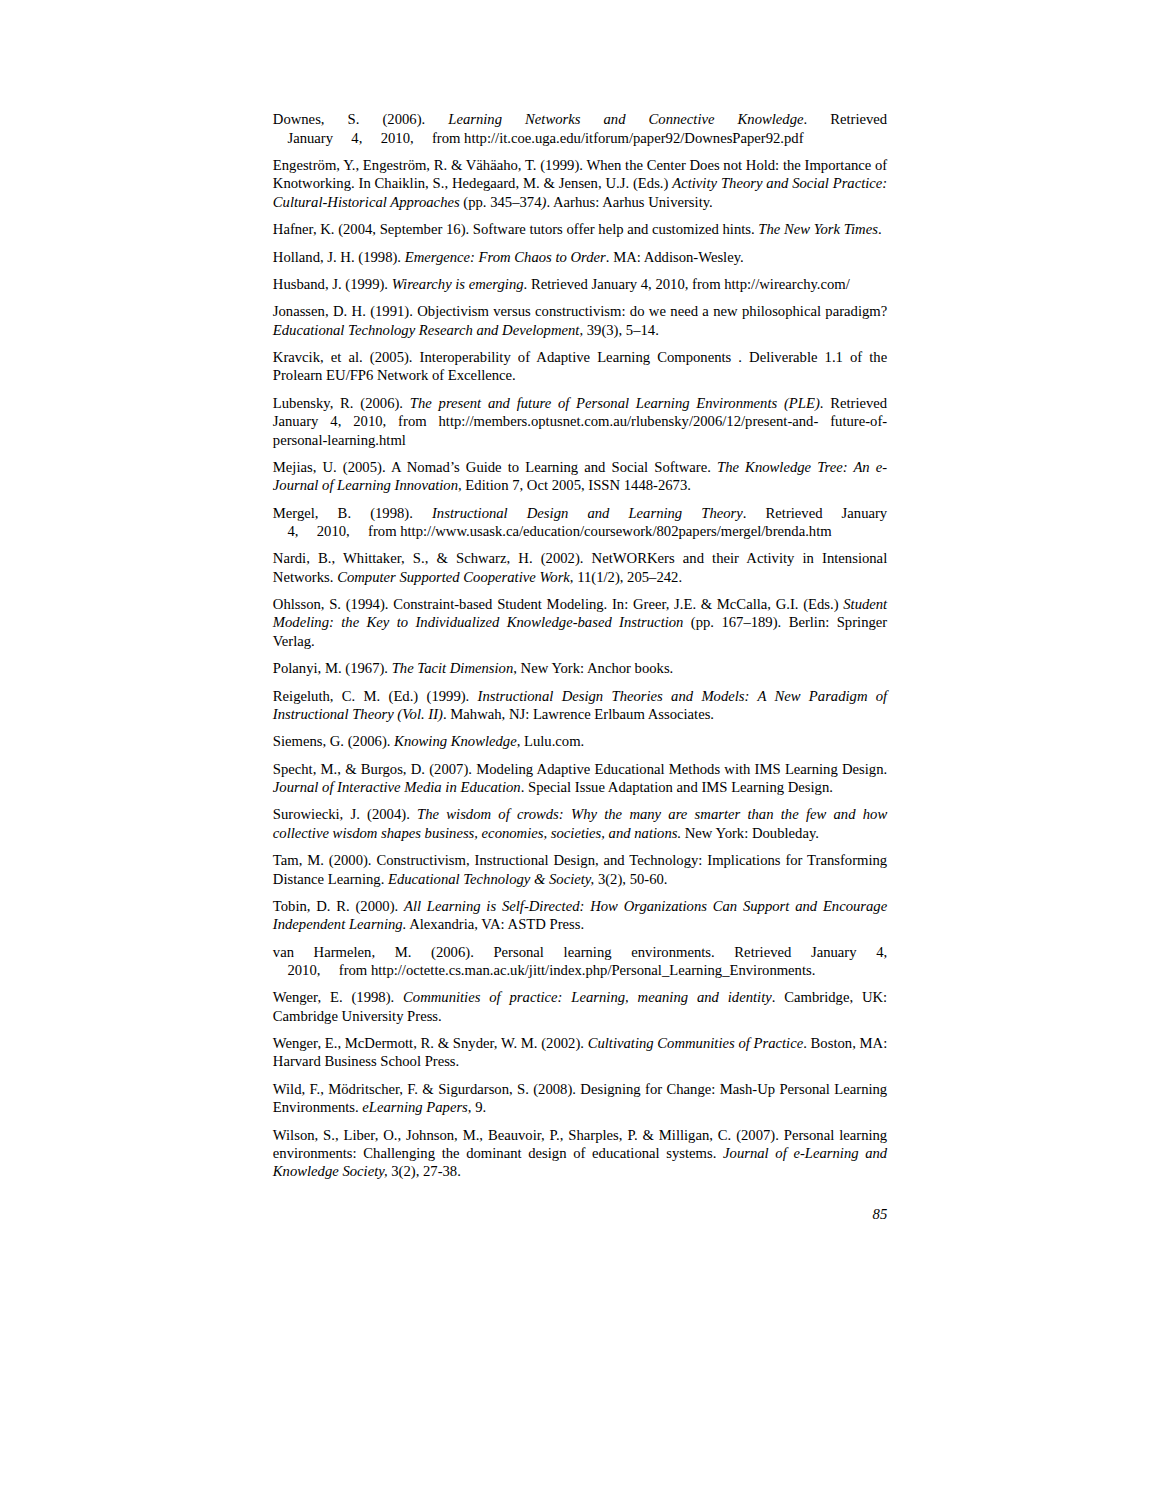Downes, S. (2006). Learning Networks and Connective Knowledge. Retrieved January 4, 2010, from http://it.coe.uga.edu/itforum/paper92/DownesPaper92.pdf
Engeström, Y., Engeström, R. & Vähäaho, T. (1999). When the Center Does not Hold: the Importance of Knotworking. In Chaiklin, S., Hedegaard, M. & Jensen, U.J. (Eds.) Activity Theory and Social Practice: Cultural-Historical Approaches (pp. 345–374). Aarhus: Aarhus University.
Hafner, K. (2004, September 16). Software tutors offer help and customized hints. The New York Times.
Holland, J. H. (1998). Emergence: From Chaos to Order. MA: Addison-Wesley.
Husband, J. (1999). Wirearchy is emerging. Retrieved January 4, 2010, from http://wirearchy.com/
Jonassen, D. H. (1991). Objectivism versus constructivism: do we need a new philosophical paradigm? Educational Technology Research and Development, 39(3), 5–14.
Kravcik, et al. (2005). Interoperability of Adaptive Learning Components . Deliverable 1.1 of the Prolearn EU/FP6 Network of Excellence.
Lubensky, R. (2006). The present and future of Personal Learning Environments (PLE). Retrieved January 4, 2010, from http://members.optusnet.com.au/rlubensky/2006/12/present-and- future-of-personal-learning.html
Mejias, U. (2005). A Nomad’s Guide to Learning and Social Software. The Knowledge Tree: An e-Journal of Learning Innovation, Edition 7, Oct 2005, ISSN 1448-2673.
Mergel, B. (1998). Instructional Design and Learning Theory. Retrieved January 4, 2010, from http://www.usask.ca/education/coursework/802papers/mergel/brenda.htm
Nardi, B., Whittaker, S., & Schwarz, H. (2002). NetWORKers and their Activity in Intensional Networks. Computer Supported Cooperative Work, 11(1/2), 205–242.
Ohlsson, S. (1994). Constraint-based Student Modeling. In: Greer, J.E. & McCalla, G.I. (Eds.) Student Modeling: the Key to Individualized Knowledge-based Instruction (pp. 167–189). Berlin: Springer Verlag.
Polanyi, M. (1967). The Tacit Dimension, New York: Anchor books.
Reigeluth, C. M. (Ed.) (1999). Instructional Design Theories and Models: A New Paradigm of Instructional Theory (Vol. II). Mahwah, NJ: Lawrence Erlbaum Associates.
Siemens, G. (2006). Knowing Knowledge, Lulu.com.
Specht, M., & Burgos, D. (2007). Modeling Adaptive Educational Methods with IMS Learning Design. Journal of Interactive Media in Education. Special Issue Adaptation and IMS Learning Design.
Surowiecki, J. (2004). The wisdom of crowds: Why the many are smarter than the few and how collective wisdom shapes business, economies, societies, and nations. New York: Doubleday.
Tam, M. (2000). Constructivism, Instructional Design, and Technology: Implications for Transforming Distance Learning. Educational Technology & Society, 3(2), 50-60.
Tobin, D. R. (2000). All Learning is Self-Directed: How Organizations Can Support and Encourage Independent Learning. Alexandria, VA: ASTD Press.
van Harmelen, M. (2006). Personal learning environments. Retrieved January 4, 2010, from http://octette.cs.man.ac.uk/jitt/index.php/Personal_Learning_Environments.
Wenger, E. (1998). Communities of practice: Learning, meaning and identity. Cambridge, UK: Cambridge University Press.
Wenger, E., McDermott, R. & Snyder, W. M. (2002). Cultivating Communities of Practice. Boston, MA: Harvard Business School Press.
Wild, F., Mödritscher, F. & Sigurdarson, S. (2008). Designing for Change: Mash-Up Personal Learning Environments. eLearning Papers, 9.
Wilson, S., Liber, O., Johnson, M., Beauvoir, P., Sharples, P. & Milligan, C. (2007). Personal learning environments: Challenging the dominant design of educational systems. Journal of e-Learning and Knowledge Society, 3(2), 27-38.
85